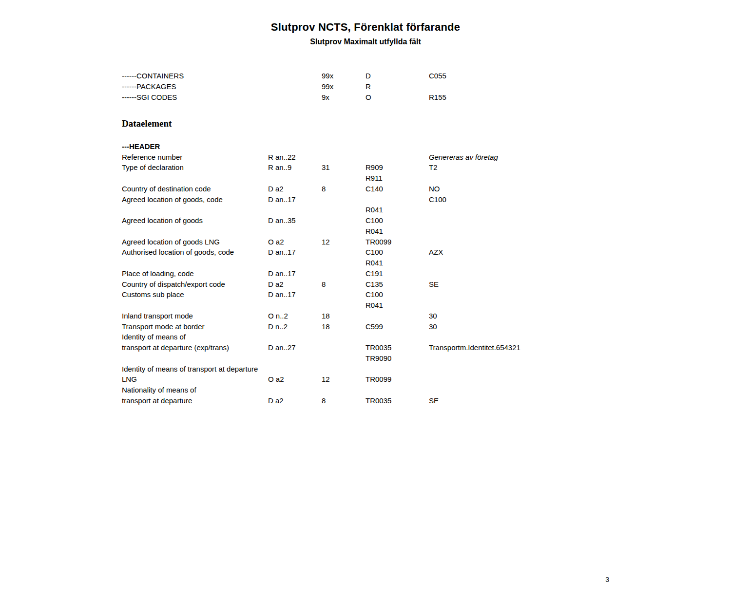Slutprov NCTS, Förenklat förfarande
Slutprov Maximalt utfyllda fält
| ------CONTAINERS | | 99x | D | C055 |
| ------PACKAGES | | 99x | R | |
| ------SGI CODES | | 9x | O | R155 |
Dataelement
| ---HEADER | | | | |
| Reference number | R an..22 | | | Genereras av företag |
| Type of declaration | R an..9 | 31 | R909 | T2 |
| | | | R911 | |
| Country of destination code | D a2 | 8 | C140 | NO |
| Agreed location of goods, code | D an..17 | | | C100 |
| | | | R041 | |
| Agreed location of goods | D an..35 | | C100 | |
| | | | R041 | |
| Agreed location of goods LNG | O a2 | 12 | TR0099 | |
| Authorised location of goods, code | D an..17 | | C100 | AZX |
| | | | R041 | |
| Place of loading, code | D an..17 | | C191 | |
| Country of dispatch/export code | D a2 | 8 | C135 | SE |
| Customs sub place | D an..17 | | C100 | |
| | | | R041 | |
| Inland transport mode | O n..2 | 18 | | 30 |
| Transport mode at border | D n..2 | 18 | C599 | 30 |
| Identity of means of | | | | |
| transport at departure (exp/trans) | D an..27 | | TR0035 | Transportm.Identitet.654321 |
| | | | TR9090 | |
| Identity of means of transport at departure | | | | |
| LNG | O a2 | 12 | TR0099 | |
| Nationality of means of | | | | |
| transport at departure | D a2 | 8 | TR0035 | SE |
3